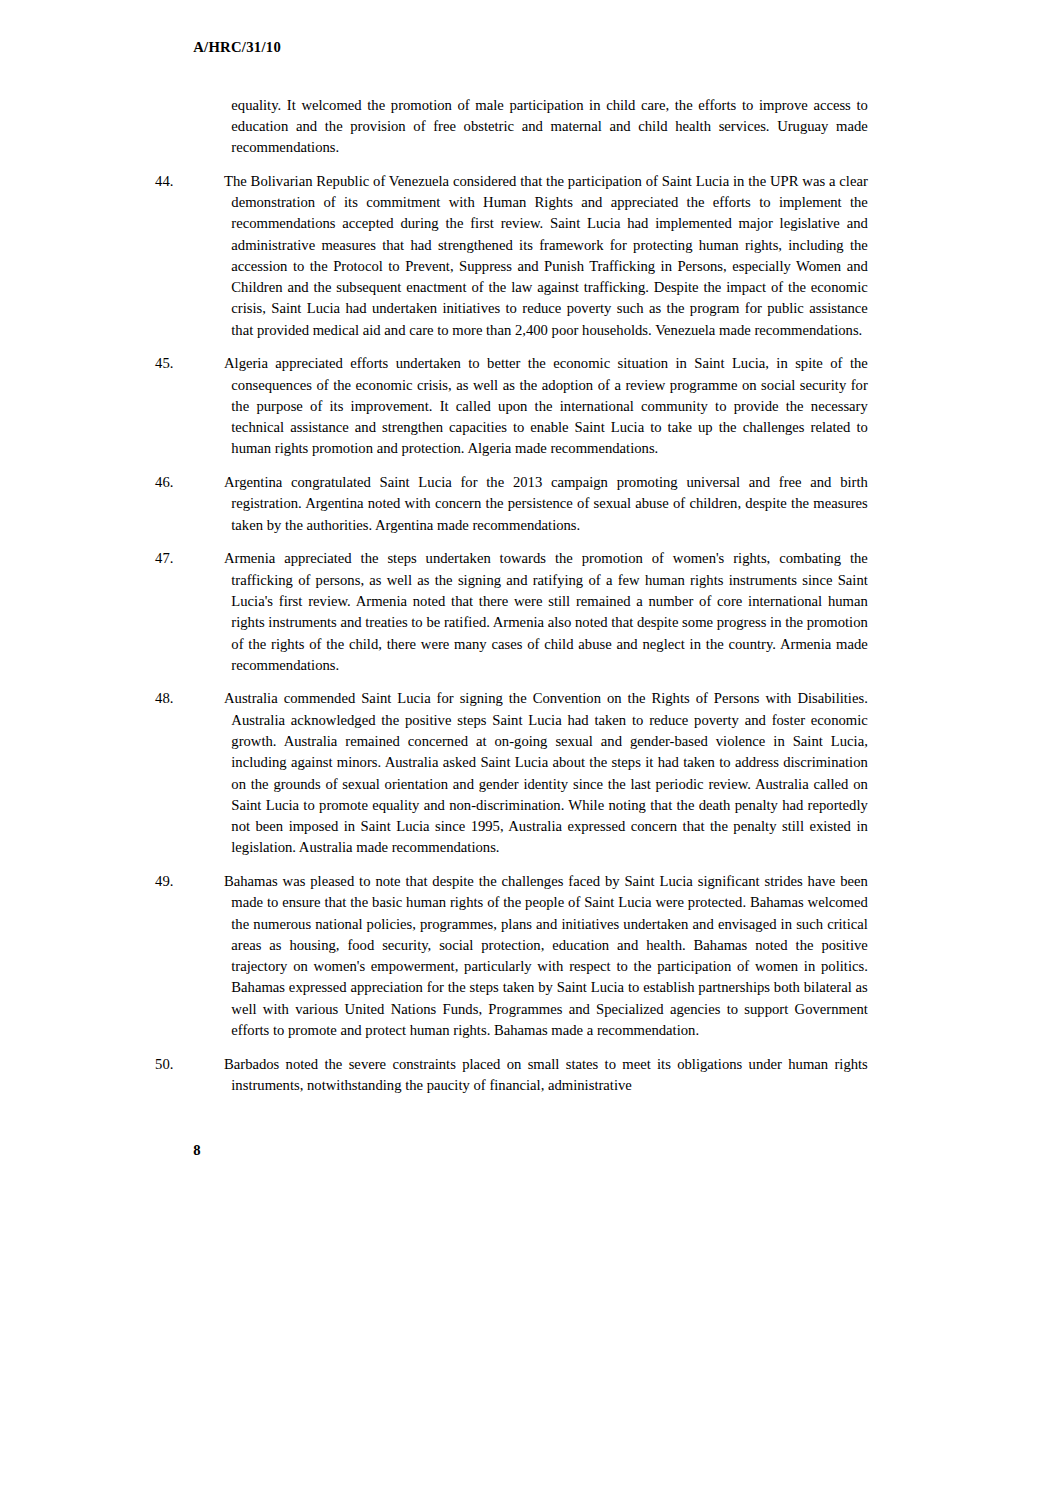A/HRC/31/10
equality. It welcomed the promotion of male participation in child care, the efforts to improve access to education and the provision of free obstetric and maternal and child health services. Uruguay made recommendations.
44. The Bolivarian Republic of Venezuela considered that the participation of Saint Lucia in the UPR was a clear demonstration of its commitment with Human Rights and appreciated the efforts to implement the recommendations accepted during the first review. Saint Lucia had implemented major legislative and administrative measures that had strengthened its framework for protecting human rights, including the accession to the Protocol to Prevent, Suppress and Punish Trafficking in Persons, especially Women and Children and the subsequent enactment of the law against trafficking. Despite the impact of the economic crisis, Saint Lucia had undertaken initiatives to reduce poverty such as the program for public assistance that provided medical aid and care to more than 2,400 poor households. Venezuela made recommendations.
45. Algeria appreciated efforts undertaken to better the economic situation in Saint Lucia, in spite of the consequences of the economic crisis, as well as the adoption of a review programme on social security for the purpose of its improvement. It called upon the international community to provide the necessary technical assistance and strengthen capacities to enable Saint Lucia to take up the challenges related to human rights promotion and protection. Algeria made recommendations.
46. Argentina congratulated Saint Lucia for the 2013 campaign promoting universal and free and birth registration. Argentina noted with concern the persistence of sexual abuse of children, despite the measures taken by the authorities. Argentina made recommendations.
47. Armenia appreciated the steps undertaken towards the promotion of women's rights, combating the trafficking of persons, as well as the signing and ratifying of a few human rights instruments since Saint Lucia's first review. Armenia noted that there were still remained a number of core international human rights instruments and treaties to be ratified. Armenia also noted that despite some progress in the promotion of the rights of the child, there were many cases of child abuse and neglect in the country. Armenia made recommendations.
48. Australia commended Saint Lucia for signing the Convention on the Rights of Persons with Disabilities. Australia acknowledged the positive steps Saint Lucia had taken to reduce poverty and foster economic growth. Australia remained concerned at on-going sexual and gender-based violence in Saint Lucia, including against minors. Australia asked Saint Lucia about the steps it had taken to address discrimination on the grounds of sexual orientation and gender identity since the last periodic review. Australia called on Saint Lucia to promote equality and non-discrimination. While noting that the death penalty had reportedly not been imposed in Saint Lucia since 1995, Australia expressed concern that the penalty still existed in legislation. Australia made recommendations.
49. Bahamas was pleased to note that despite the challenges faced by Saint Lucia significant strides have been made to ensure that the basic human rights of the people of Saint Lucia were protected. Bahamas welcomed the numerous national policies, programmes, plans and initiatives undertaken and envisaged in such critical areas as housing, food security, social protection, education and health. Bahamas noted the positive trajectory on women's empowerment, particularly with respect to the participation of women in politics. Bahamas expressed appreciation for the steps taken by Saint Lucia to establish partnerships both bilateral as well with various United Nations Funds, Programmes and Specialized agencies to support Government efforts to promote and protect human rights. Bahamas made a recommendation.
50. Barbados noted the severe constraints placed on small states to meet its obligations under human rights instruments, notwithstanding the paucity of financial, administrative
8